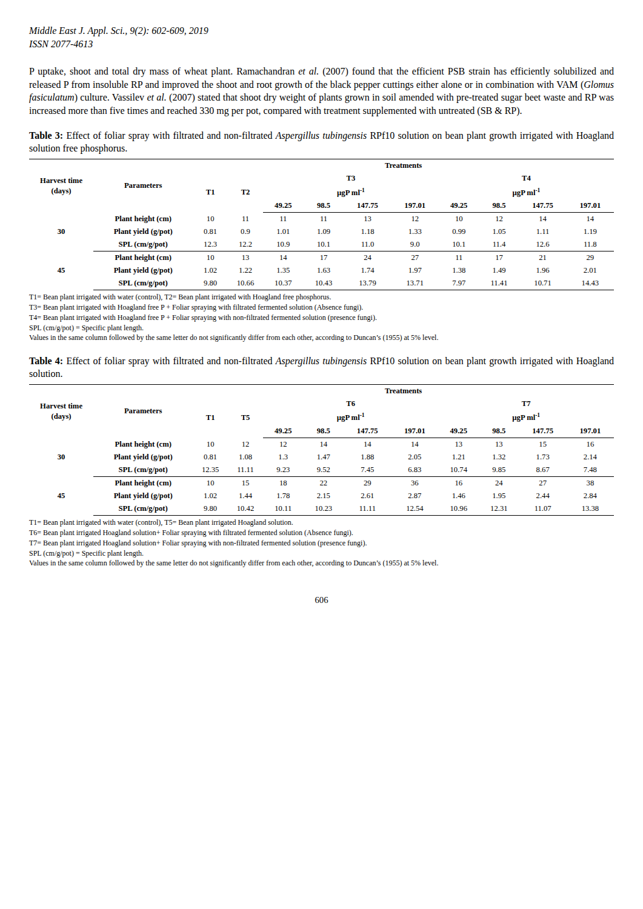Middle East J. Appl. Sci., 9(2): 602-609, 2019
ISSN 2077-4613
P uptake, shoot and total dry mass of wheat plant. Ramachandran et al. (2007) found that the efficient PSB strain has efficiently solubilized and released P from insoluble RP and improved the shoot and root growth of the black pepper cuttings either alone or in combination with VAM (Glomus fasiculatum) culture. Vassilev et al. (2007) stated that shoot dry weight of plants grown in soil amended with pre-treated sugar beet waste and RP was increased more than five times and reached 330 mg per pot, compared with treatment supplemented with untreated (SB & RP).
Table 3: Effect of foliar spray with filtrated and non-filtrated Aspergillus tubingensis RPf10 solution on bean plant growth irrigated with Hoagland solution free phosphorus.
| Harvest time (days) | Parameters | Treatments |
| --- | --- | --- |
| T1 | T2 | T3 | T4 |
| µgP ml -1 | µgP ml -1 |
| 49.25 | 98.5 | 147.75 | 197.01 | 49.25 | 98.5 | 147.75 | 197.01 |
| 30 | Plant height (cm) | 10 | 11 | 11 | 11 | 13 | 12 | 10 | 12 | 14 | 14 |
| Plant yield (g/pot) | 0.81 | 0.9 | 1.01 | 1.09 | 1.18 | 1.33 | 0.99 | 1.05 | 1.11 | 1.19 |
| SPL (cm/g/pot) | 12.3 | 12.2 | 10.9 | 10.1 | 11.0 | 9.0 | 10.1 | 11.4 | 12.6 | 11.8 |
| 45 | Plant height (cm) | 10 | 13 | 14 | 17 | 24 | 27 | 11 | 17 | 21 | 29 |
| Plant yield (g/pot) | 1.02 | 1.22 | 1.35 | 1.63 | 1.74 | 1.97 | 1.38 | 1.49 | 1.96 | 2.01 |
| SPL (cm/g/pot) | 9.80 | 10.66 | 10.37 | 10.43 | 13.79 | 13.71 | 7.97 | 11.41 | 10.71 | 14.43 |
T1= Bean plant irrigated with water (control), T2= Bean plant irrigated with Hoagland free phosphorus.
T3= Bean plant irrigated with Hoagland free P + Foliar spraying with filtrated fermented solution (Absence fungi).
T4= Bean plant irrigated with Hoagland free P + Foliar spraying with non-filtrated fermented solution (presence fungi).
SPL (cm/g/pot) = Specific plant length.
Values in the same column followed by the same letter do not significantly differ from each other, according to Duncan’s (1955) at 5% level.
Table 4: Effect of foliar spray with filtrated and non-filtrated Aspergillus tubingensis RPf10 solution on bean plant growth irrigated with Hoagland solution.
| Harvest time (days) | Parameters | Treatments |
| --- | --- | --- |
| T1 | T5 | T6 | T7 |
| µgP ml -1 | µgP ml -1 |
| 49.25 | 98.5 | 147.75 | 197.01 | 49.25 | 98.5 | 147.75 | 197.01 |
| 30 | Plant height (cm) | 10 | 12 | 12 | 14 | 14 | 14 | 13 | 13 | 15 | 16 |
| Plant yield (g/pot) | 0.81 | 1.08 | 1.3 | 1.47 | 1.88 | 2.05 | 1.21 | 1.32 | 1.73 | 2.14 |
| SPL (cm/g/pot) | 12.35 | 11.11 | 9.23 | 9.52 | 7.45 | 6.83 | 10.74 | 9.85 | 8.67 | 7.48 |
| 45 | Plant height (cm) | 10 | 15 | 18 | 22 | 29 | 36 | 16 | 24 | 27 | 38 |
| Plant yield (g/pot) | 1.02 | 1.44 | 1.78 | 2.15 | 2.61 | 2.87 | 1.46 | 1.95 | 2.44 | 2.84 |
| SPL (cm/g/pot) | 9.80 | 10.42 | 10.11 | 10.23 | 11.11 | 12.54 | 10.96 | 12.31 | 11.07 | 13.38 |
T1= Bean plant irrigated with water (control), T5= Bean plant irrigated Hoagland solution.
T6= Bean plant irrigated Hoagland solution+ Foliar spraying with filtrated fermented solution (Absence fungi).
T7= Bean plant irrigated Hoagland solution+ Foliar spraying with non-filtrated fermented solution (presence fungi).
SPL (cm/g/pot) = Specific plant length.
Values in the same column followed by the same letter do not significantly differ from each other, according to Duncan’s (1955) at 5% level.
606